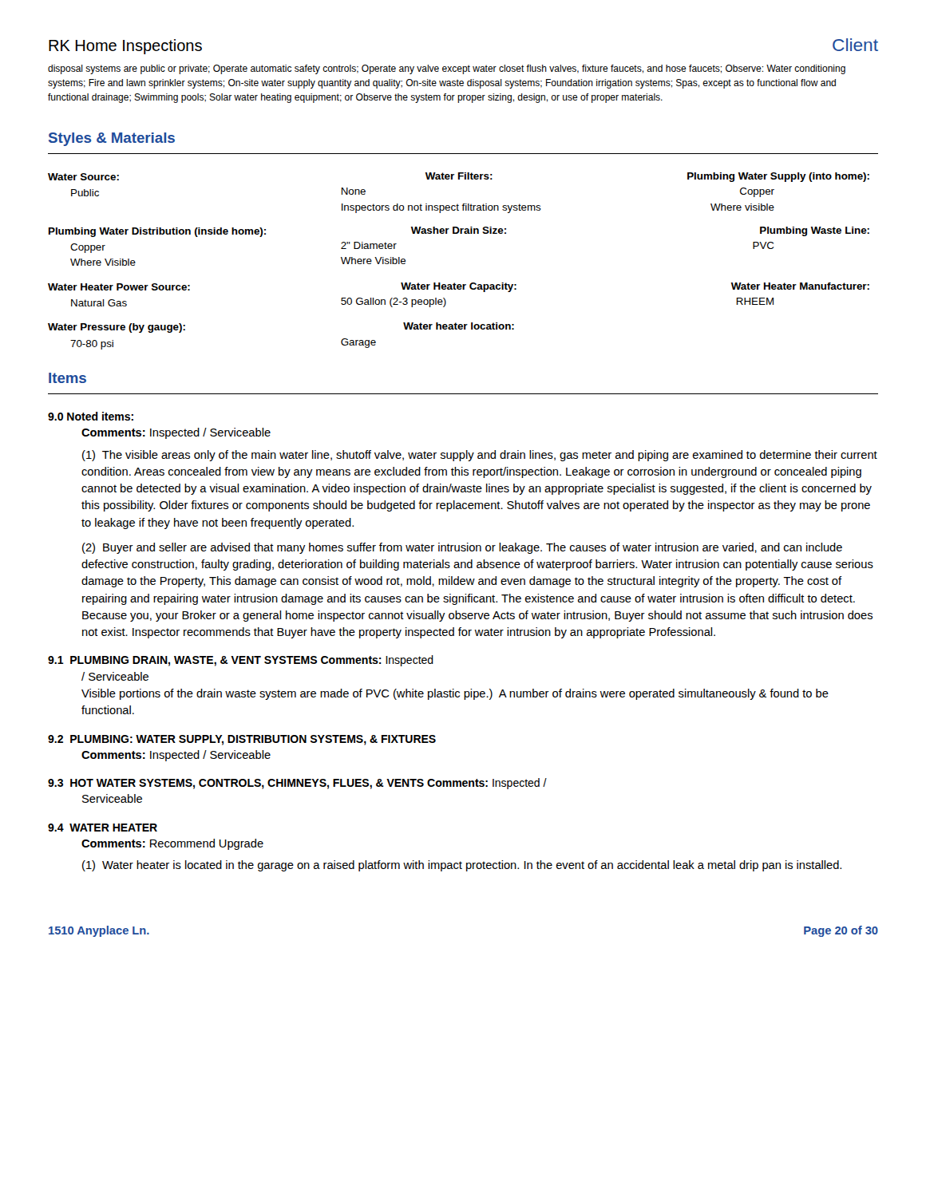RK Home Inspections
Client
disposal systems are public or private; Operate automatic safety controls; Operate any valve except water closet flush valves, fixture faucets, and hose faucets; Observe: Water conditioning systems; Fire and lawn sprinkler systems; On-site water supply quantity and quality; On-site waste disposal systems; Foundation irrigation systems; Spas, except as to functional flow and functional drainage; Swimming pools; Solar water heating equipment; or Observe the system for proper sizing, design, or use of proper materials.
Styles & Materials
| Water Source: Public | Water Filters: None Inspectors do not inspect filtration systems | Plumbing Water Supply (into home): Copper Where visible |
| Plumbing Water Distribution (inside home): Copper Where Visible | Washer Drain Size: 2" Diameter Where Visible | Plumbing Waste Line: PVC |
| Water Heater Power Source: Natural Gas | Water Heater Capacity: 50 Gallon (2-3 people) | Water Heater Manufacturer: RHEEM |
| Water Pressure (by gauge): 70-80 psi | Water heater location: Garage | |
Items
9.0 Noted items:
Comments: Inspected / Serviceable
(1) The visible areas only of the main water line, shutoff valve, water supply and drain lines, gas meter and piping are examined to determine their current condition. Areas concealed from view by any means are excluded from this report/inspection. Leakage or corrosion in underground or concealed piping cannot be detected by a visual examination. A video inspection of drain/waste lines by an appropriate specialist is suggested, if the client is concerned by this possibility. Older fixtures or components should be budgeted for replacement. Shutoff valves are not operated by the inspector as they may be prone to leakage if they have not been frequently operated.
(2) Buyer and seller are advised that many homes suffer from water intrusion or leakage. The causes of water intrusion are varied, and can include defective construction, faulty grading, deterioration of building materials and absence of waterproof barriers. Water intrusion can potentially cause serious damage to the Property, This damage can consist of wood rot, mold, mildew and even damage to the structural integrity of the property. The cost of repairing and repairing water intrusion damage and its causes can be significant. The existence and cause of water intrusion is often difficult to detect. Because you, your Broker or a general home inspector cannot visually observe Acts of water intrusion, Buyer should not assume that such intrusion does not exist. Inspector recommends that Buyer have the property inspected for water intrusion by an appropriate Professional.
9.1 PLUMBING DRAIN, WASTE, & VENT SYSTEMS Comments: Inspected
/ Serviceable
Visible portions of the drain waste system are made of PVC (white plastic pipe.) A number of drains were operated simultaneously & found to be functional.
9.2 PLUMBING: WATER SUPPLY, DISTRIBUTION SYSTEMS, & FIXTURES
Comments: Inspected / Serviceable
9.3 HOT WATER SYSTEMS, CONTROLS, CHIMNEYS, FLUES, & VENTS Comments: Inspected /
Serviceable
9.4 WATER HEATER
Comments: Recommend Upgrade
(1) Water heater is located in the garage on a raised platform with impact protection. In the event of an accidental leak a metal drip pan is installed.
1510 Anyplace Ln.
Page 20 of 30